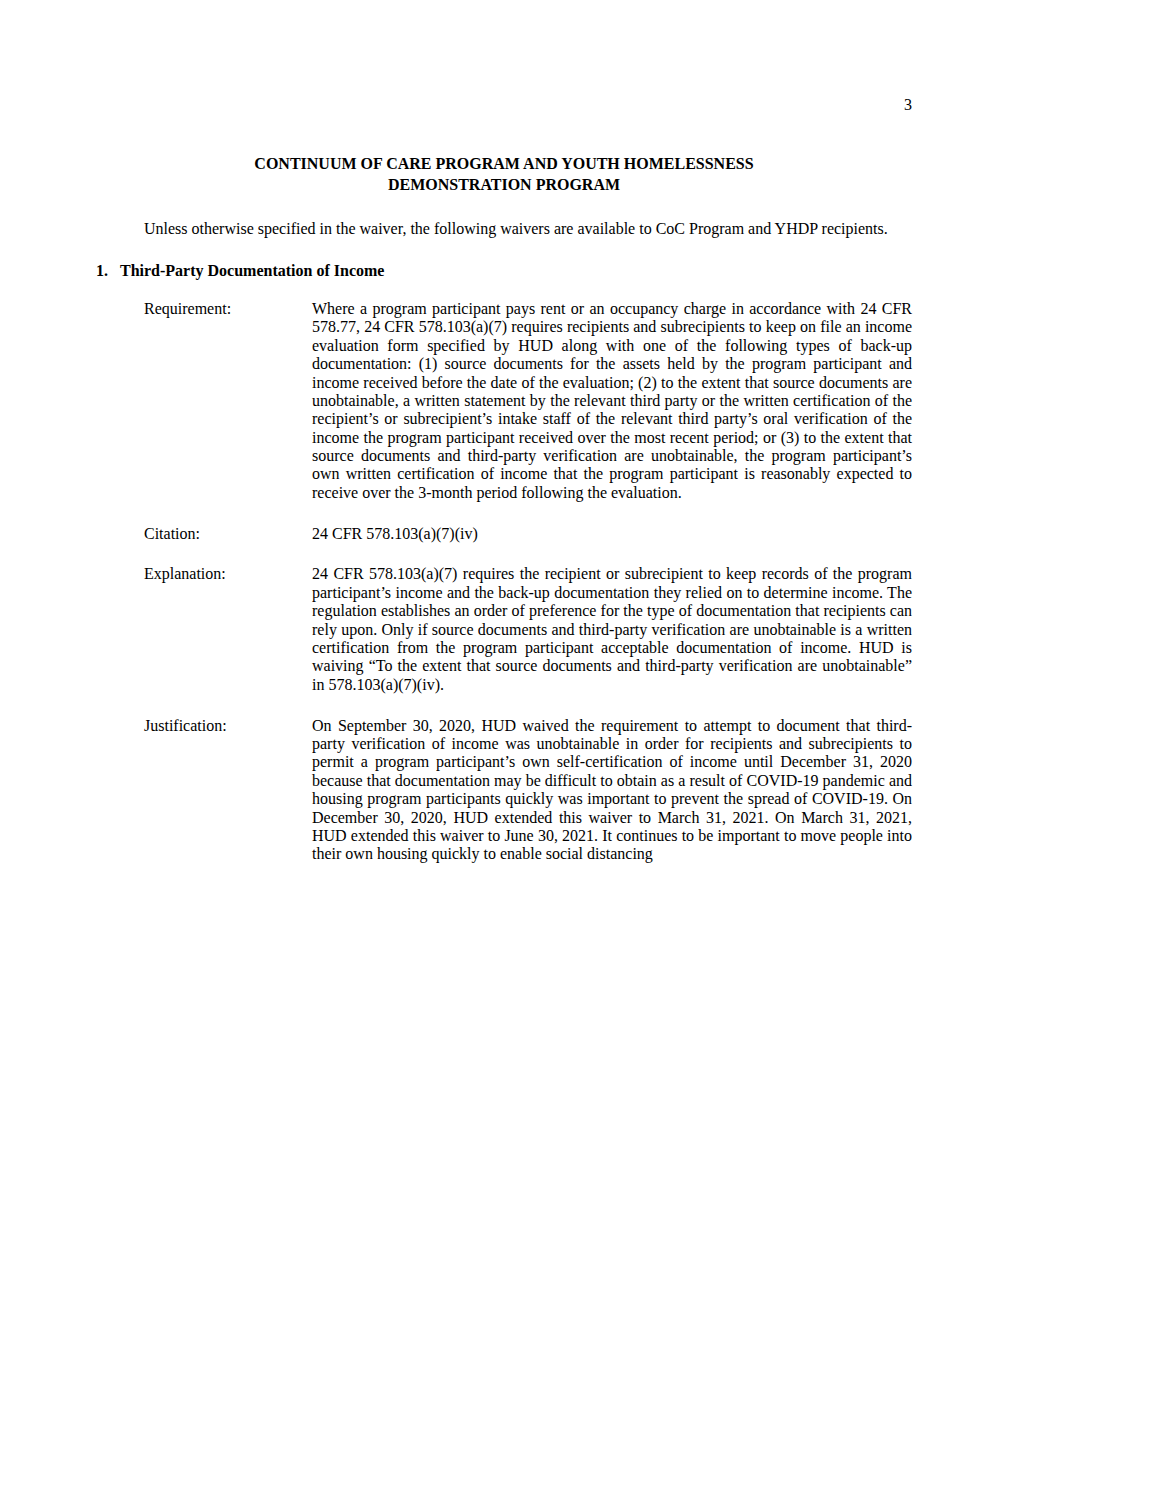3
Continuum of Care Program and Youth Homelessness
Demonstration Program
Unless otherwise specified in the waiver, the following waivers are available to CoC Program and YHDP recipients.
1. Third-Party Documentation of Income
Requirement:
Where a program participant pays rent or an occupancy charge in accordance with 24 CFR 578.77, 24 CFR 578.103(a)(7) requires recipients and subrecipients to keep on file an income evaluation form specified by HUD along with one of the following types of back-up documentation: (1) source documents for the assets held by the program participant and income received before the date of the evaluation; (2) to the extent that source documents are unobtainable, a written statement by the relevant third party or the written certification of the recipient’s or subrecipient’s intake staff of the relevant third party’s oral verification of the income the program participant received over the most recent period; or (3) to the extent that source documents and third-party verification are unobtainable, the program participant’s own written certification of income that the program participant is reasonably expected to receive over the 3-month period following the evaluation.
Citation:
24 CFR 578.103(a)(7)(iv)
Explanation:
24 CFR 578.103(a)(7) requires the recipient or subrecipient to keep records of the program participant’s income and the back-up documentation they relied on to determine income. The regulation establishes an order of preference for the type of documentation that recipients can rely upon. Only if source documents and third-party verification are unobtainable is a written certification from the program participant acceptable documentation of income. HUD is waiving “To the extent that source documents and third-party verification are unobtainable” in 578.103(a)(7)(iv).
Justification:
On September 30, 2020, HUD waived the requirement to attempt to document that third-party verification of income was unobtainable in order for recipients and subrecipients to permit a program participant’s own self-certification of income until December 31, 2020 because that documentation may be difficult to obtain as a result of COVID-19 pandemic and housing program participants quickly was important to prevent the spread of COVID-19. On December 30, 2020, HUD extended this waiver to March 31, 2021. On March 31, 2021, HUD extended this waiver to June 30, 2021. It continues to be important to move people into their own housing quickly to enable social distancing